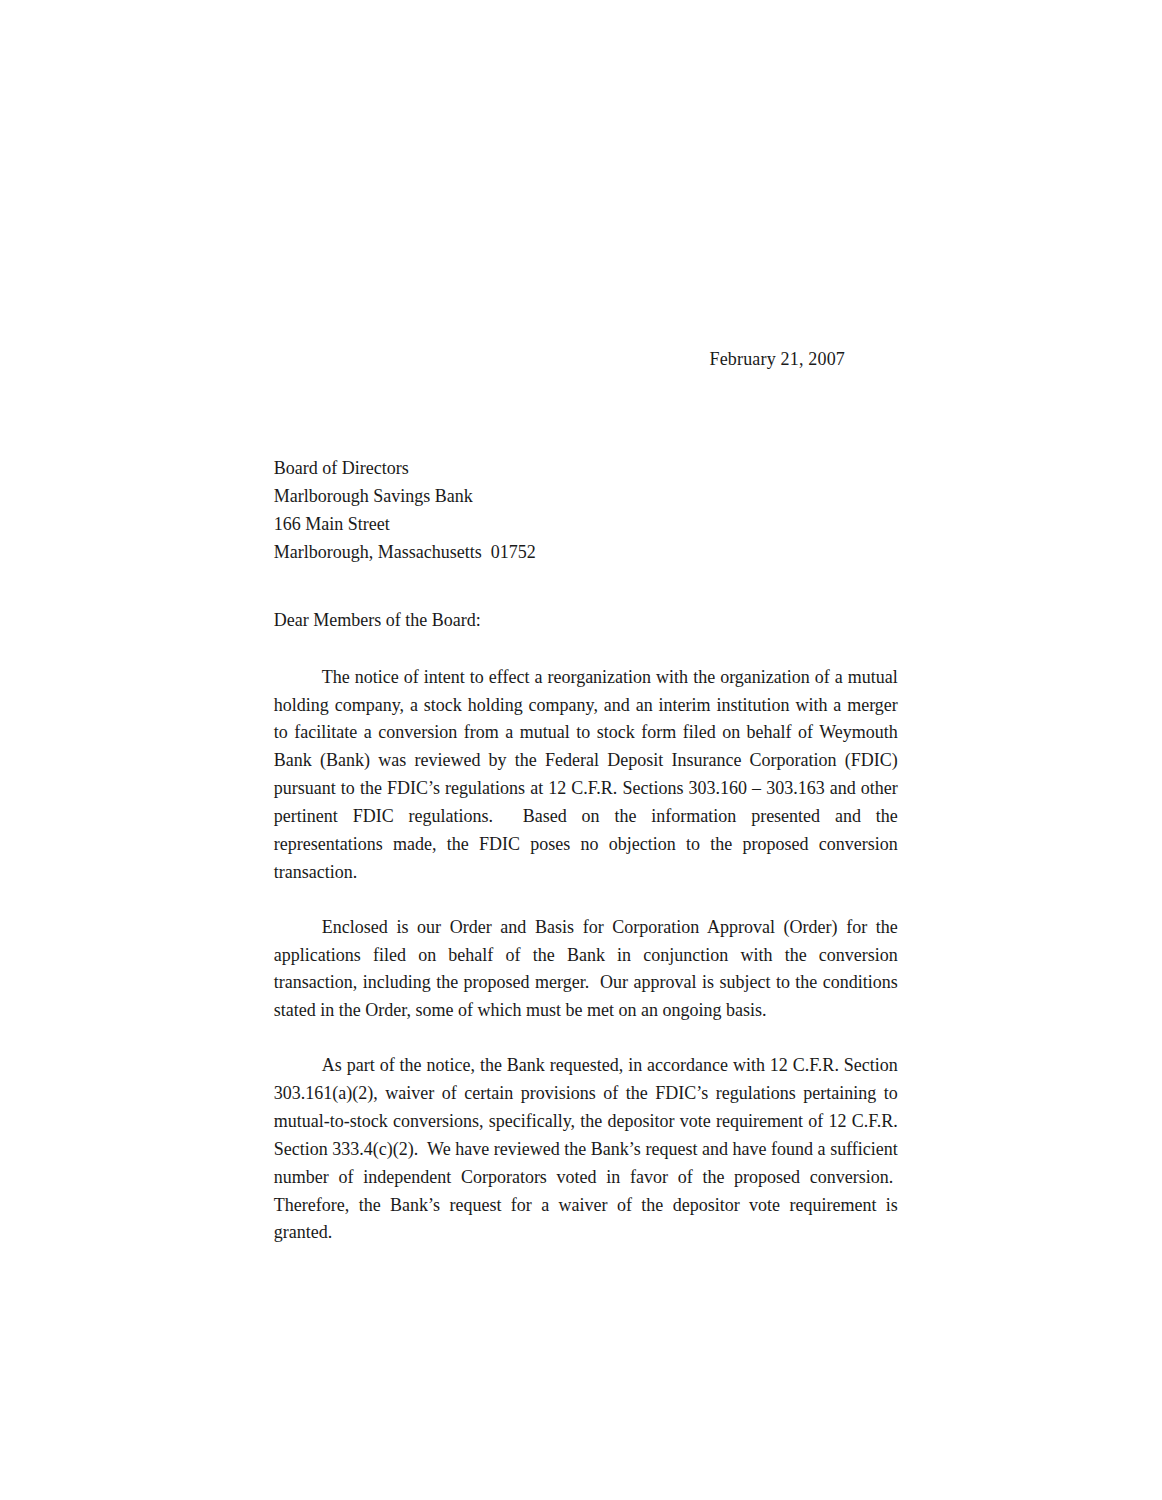February 21, 2007
Board of Directors
Marlborough Savings Bank
166 Main Street
Marlborough, Massachusetts 01752
Dear Members of the Board:
The notice of intent to effect a reorganization with the organization of a mutual holding company, a stock holding company, and an interim institution with a merger to facilitate a conversion from a mutual to stock form filed on behalf of Weymouth Bank (Bank) was reviewed by the Federal Deposit Insurance Corporation (FDIC) pursuant to the FDIC’s regulations at 12 C.F.R. Sections 303.160 – 303.163 and other pertinent FDIC regulations. Based on the information presented and the representations made, the FDIC poses no objection to the proposed conversion transaction.
Enclosed is our Order and Basis for Corporation Approval (Order) for the applications filed on behalf of the Bank in conjunction with the conversion transaction, including the proposed merger. Our approval is subject to the conditions stated in the Order, some of which must be met on an ongoing basis.
As part of the notice, the Bank requested, in accordance with 12 C.F.R. Section 303.161(a)(2), waiver of certain provisions of the FDIC’s regulations pertaining to mutual-to-stock conversions, specifically, the depositor vote requirement of 12 C.F.R. Section 333.4(c)(2). We have reviewed the Bank’s request and have found a sufficient number of independent Corporators voted in favor of the proposed conversion. Therefore, the Bank’s request for a waiver of the depositor vote requirement is granted.